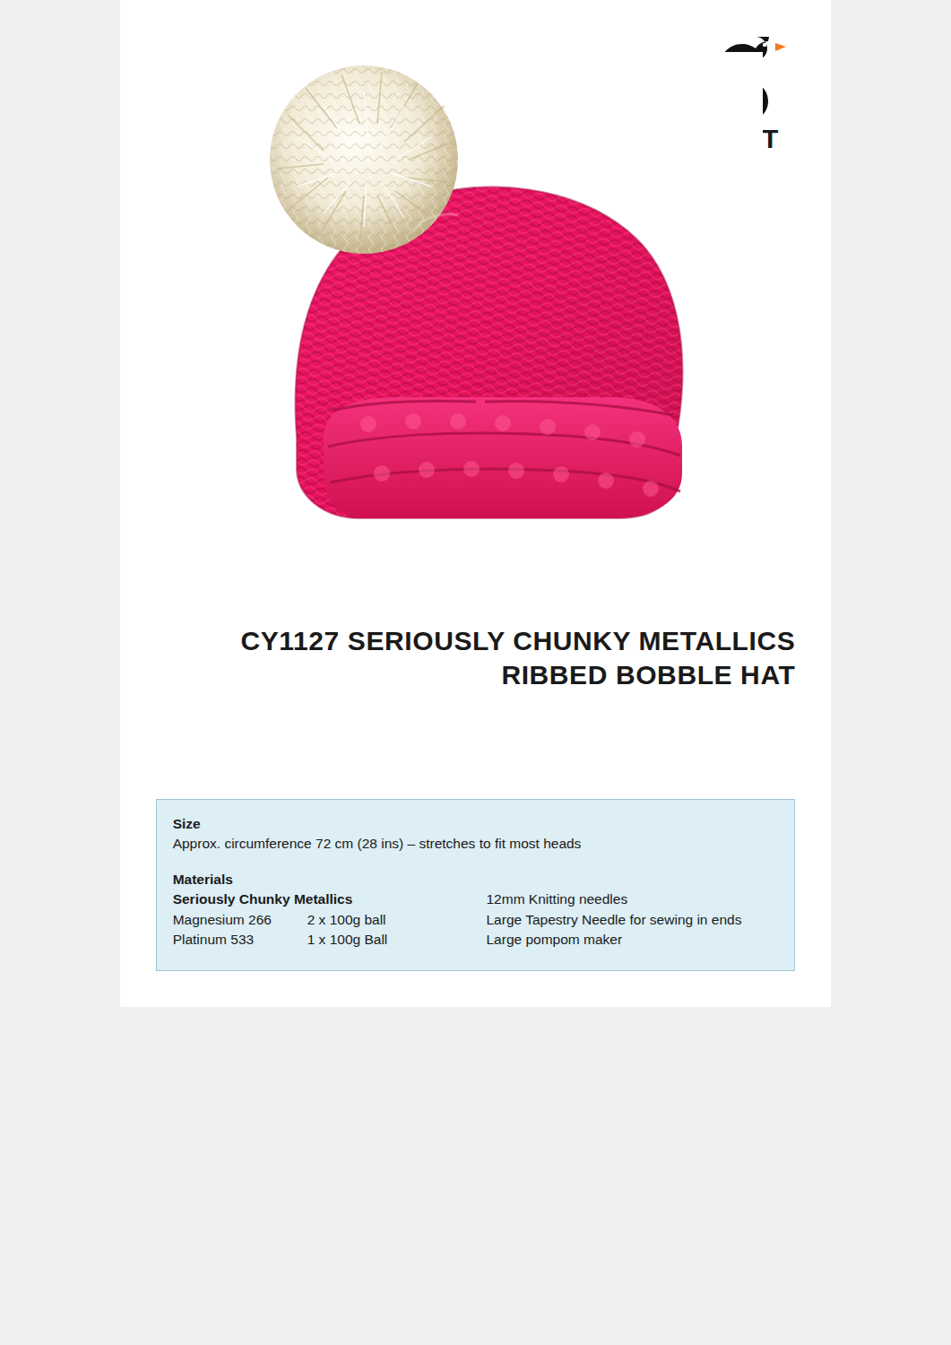Swan
CYGNET
Pink ribbed bobble hat with cream and gold pompom
CY1127 Seriously Chunky Metallics
Ribbed Bobble Hat
Size
Approx. circumference 72 cm (28 ins) – stretches to fit most heads
Materials
Seriously Chunky Metallics
Magnesium 2662 x 100g ball
Platinum 5331 x 100g Ball
12mm Knitting needles
Large Tapestry Needle for sewing in ends
Large pompom maker